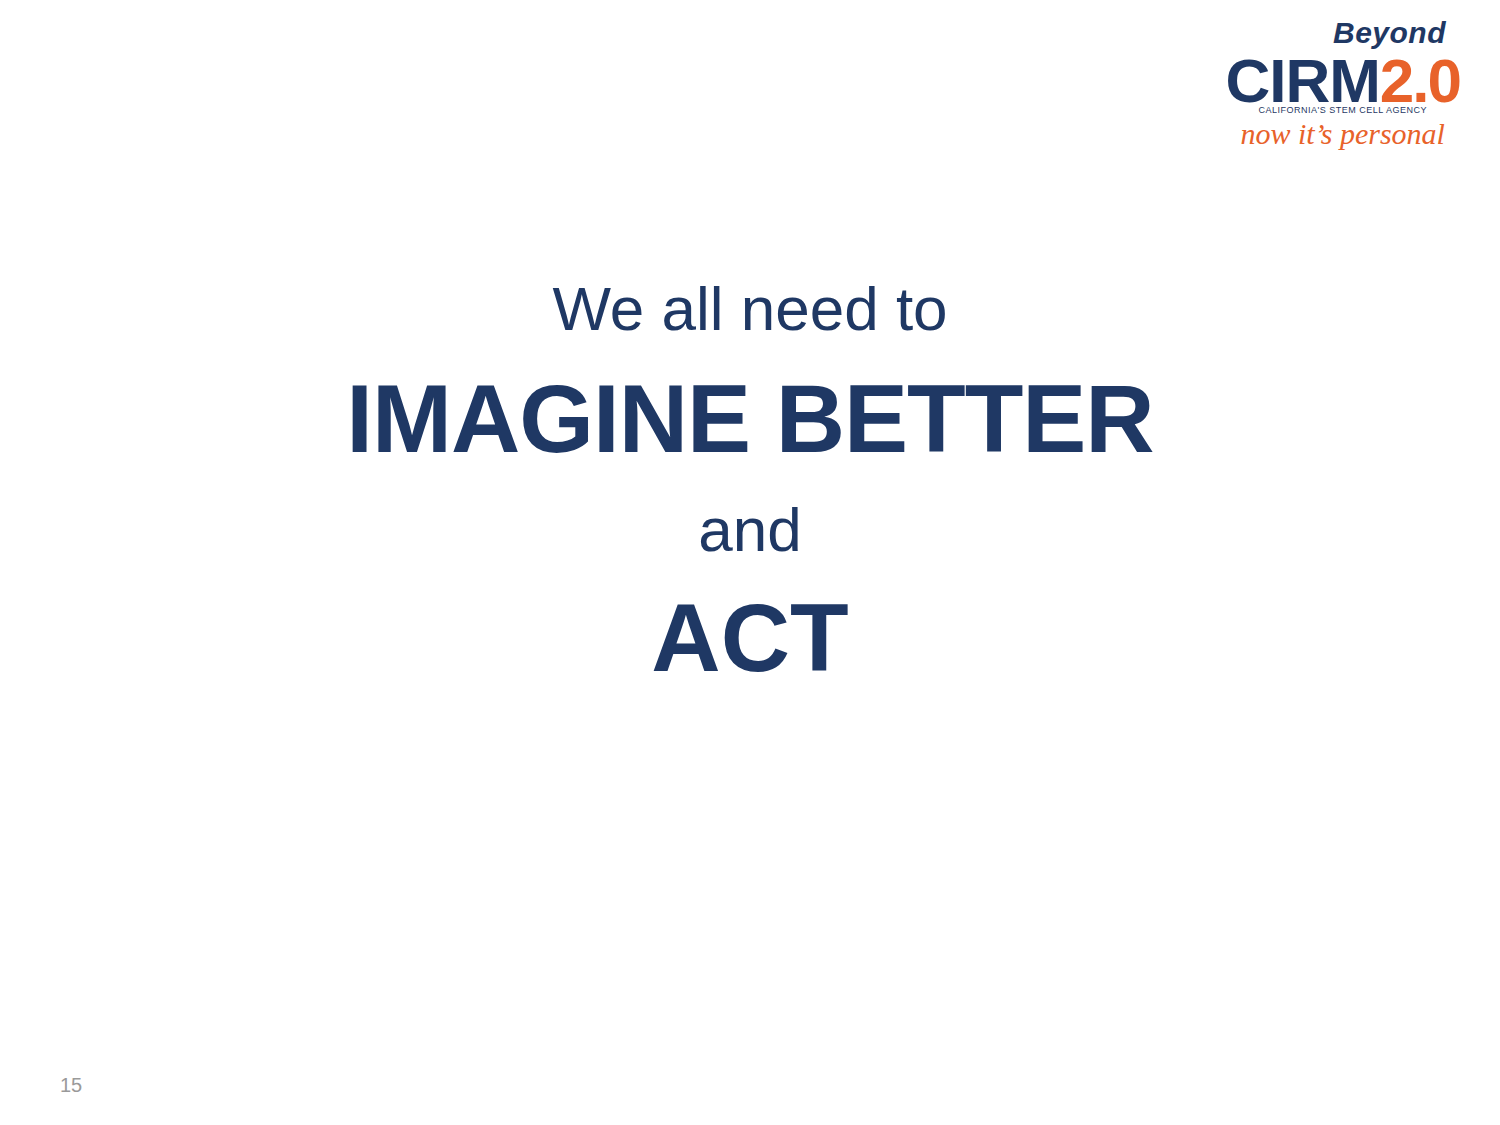Beyond
CIRM2.0
California's Stem Cell Agency
now it’s personal
We all need to
IMAGINE BETTER
and
ACT
15